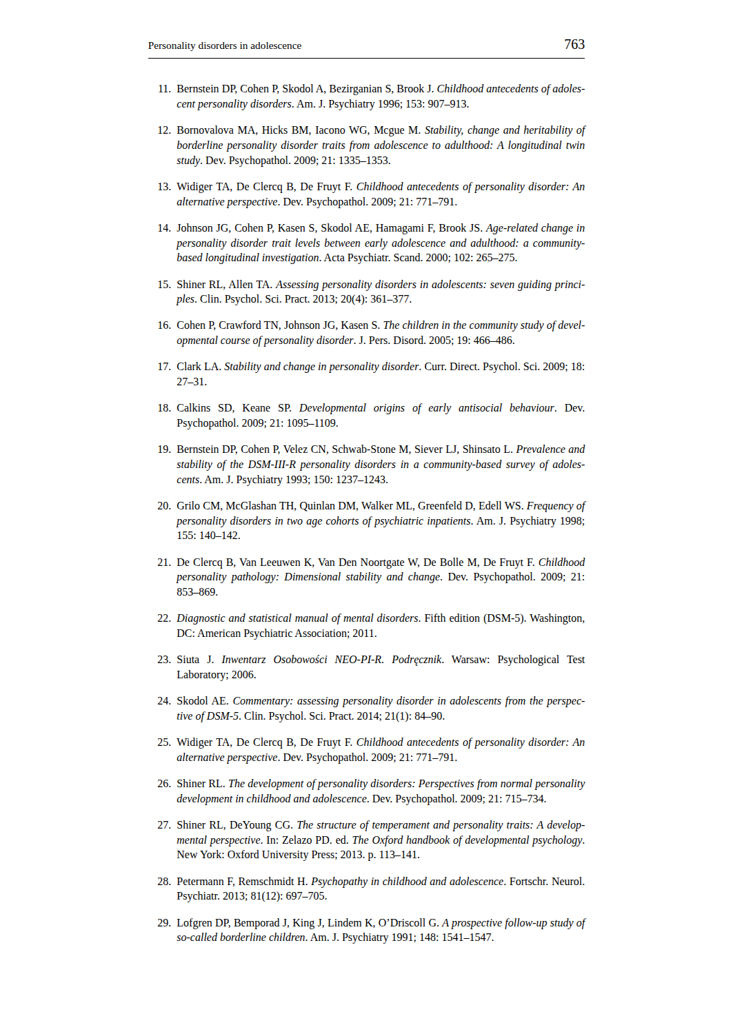Personality disorders in adolescence 763
Bernstein DP, Cohen P, Skodol A, Bezirganian S, Brook J. Childhood antecedents of adolescent personality disorders. Am. J. Psychiatry 1996; 153: 907–913.
Bornovalova MA, Hicks BM, Iacono WG, Mcgue M. Stability, change and heritability of borderline personality disorder traits from adolescence to adulthood: A longitudinal twin study. Dev. Psychopathol. 2009; 21: 1335–1353.
Widiger TA, De Clercq B, De Fruyt F. Childhood antecedents of personality disorder: An alternative perspective. Dev. Psychopathol. 2009; 21: 771–791.
Johnson JG, Cohen P, Kasen S, Skodol AE, Hamagami F, Brook JS. Age-related change in personality disorder trait levels between early adolescence and adulthood: a community-based longitudinal investigation. Acta Psychiatr. Scand. 2000; 102: 265–275.
Shiner RL, Allen TA. Assessing personality disorders in adolescents: seven guiding principles. Clin. Psychol. Sci. Pract. 2013; 20(4): 361–377.
Cohen P, Crawford TN, Johnson JG, Kasen S. The children in the community study of developmental course of personality disorder. J. Pers. Disord. 2005; 19: 466–486.
Clark LA. Stability and change in personality disorder. Curr. Direct. Psychol. Sci. 2009; 18: 27–31.
Calkins SD, Keane SP. Developmental origins of early antisocial behaviour. Dev. Psychopathol. 2009; 21: 1095–1109.
Bernstein DP, Cohen P, Velez CN, Schwab-Stone M, Siever LJ, Shinsato L. Prevalence and stability of the DSM-III-R personality disorders in a community-based survey of adolescents. Am. J. Psychiatry 1993; 150: 1237–1243.
Grilo CM, McGlashan TH, Quinlan DM, Walker ML, Greenfeld D, Edell WS. Frequency of personality disorders in two age cohorts of psychiatric inpatients. Am. J. Psychiatry 1998; 155: 140–142.
De Clercq B, Van Leeuwen K, Van Den Noortgate W, De Bolle M, De Fruyt F. Childhood personality pathology: Dimensional stability and change. Dev. Psychopathol. 2009; 21: 853–869.
Diagnostic and statistical manual of mental disorders. Fifth edition (DSM-5). Washington, DC: American Psychiatric Association; 2011.
Siuta J. Inwentarz Osobowości NEO-PI-R. Podręcznik. Warsaw: Psychological Test Laboratory; 2006.
Skodol AE. Commentary: assessing personality disorder in adolescents from the perspective of DSM-5. Clin. Psychol. Sci. Pract. 2014; 21(1): 84–90.
Widiger TA, De Clercq B, De Fruyt F. Childhood antecedents of personality disorder: An alternative perspective. Dev. Psychopathol. 2009; 21: 771–791.
Shiner RL. The development of personality disorders: Perspectives from normal personality development in childhood and adolescence. Dev. Psychopathol. 2009; 21: 715–734.
Shiner RL, DeYoung CG. The structure of temperament and personality traits: A developmental perspective. In: Zelazo PD. ed. The Oxford handbook of developmental psychology. New York: Oxford University Press; 2013. p. 113–141.
Petermann F, Remschmidt H. Psychopathy in childhood and adolescence. Fortschr. Neurol. Psychiatr. 2013; 81(12): 697–705.
Lofgren DP, Bemporad J, King J, Lindem K, O’Driscoll G. A prospective follow-up study of so-called borderline children. Am. J. Psychiatry 1991; 148: 1541–1547.